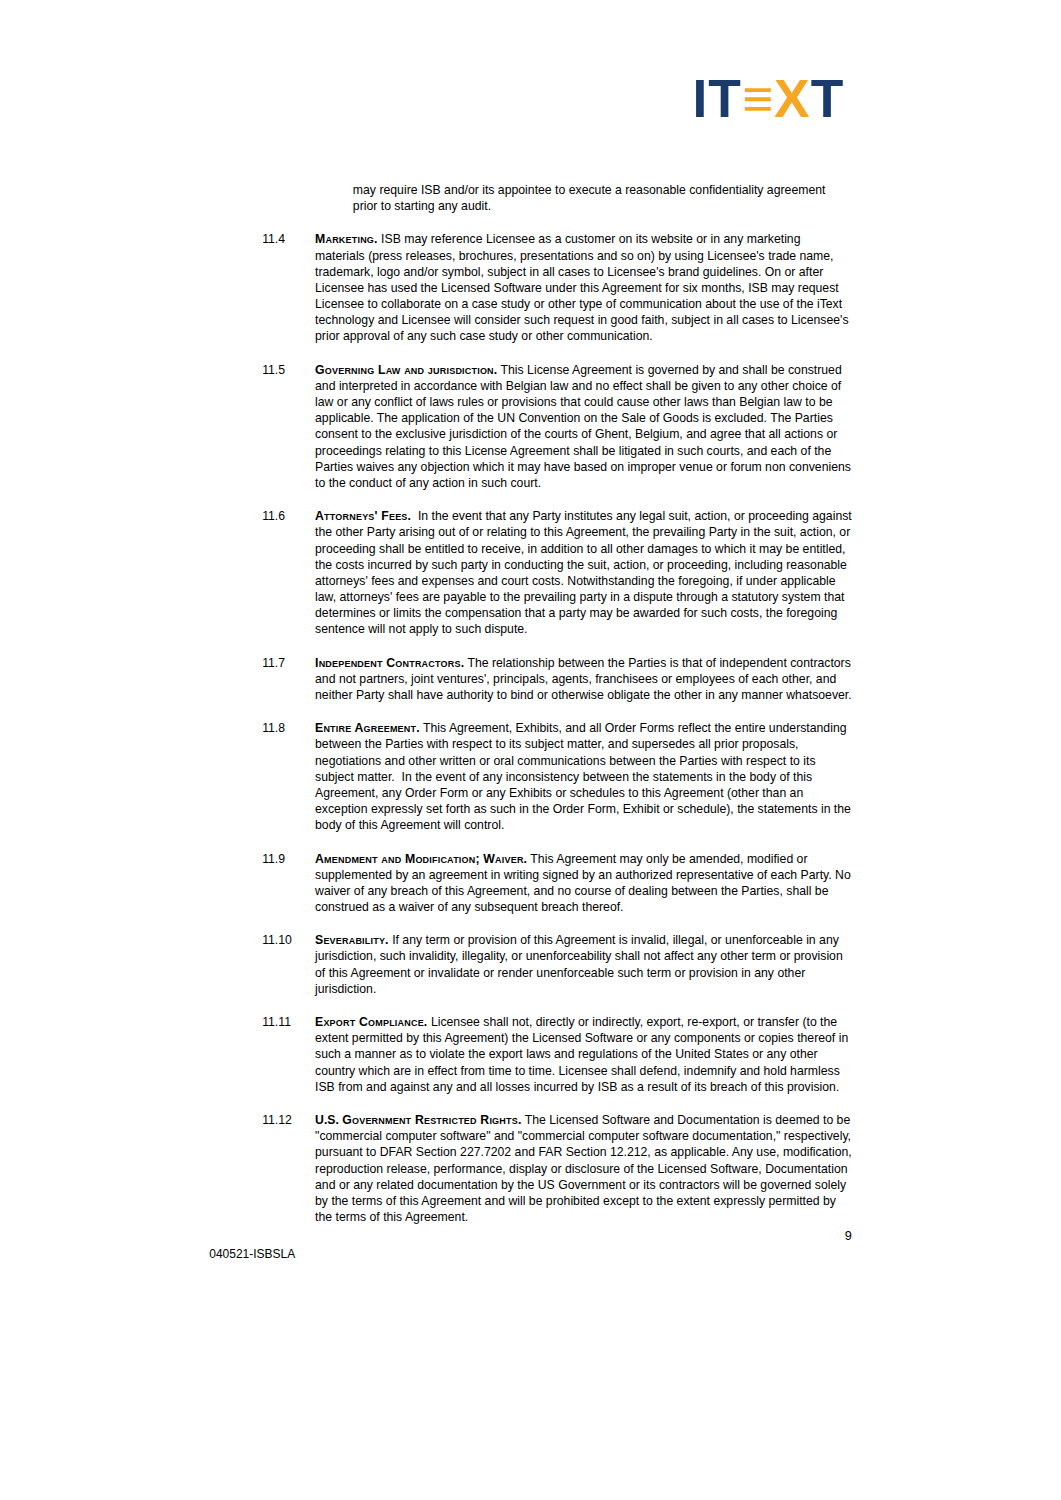IT≡XT
may require ISB and/or its appointee to execute a reasonable confidentiality agreement prior to starting any audit.
11.4
Marketing. ISB may reference Licensee as a customer on its website or in any marketing materials (press releases, brochures, presentations and so on) by using Licensee's trade name, trademark, logo and/or symbol, subject in all cases to Licensee's brand guidelines. On or after Licensee has used the Licensed Software under this Agreement for six months, ISB may request Licensee to collaborate on a case study or other type of communication about the use of the iText technology and Licensee will consider such request in good faith, subject in all cases to Licensee's prior approval of any such case study or other communication.
11.5
Governing Law and jurisdiction. This License Agreement is governed by and shall be construed and interpreted in accordance with Belgian law and no effect shall be given to any other choice of law or any conflict of laws rules or provisions that could cause other laws than Belgian law to be applicable. The application of the UN Convention on the Sale of Goods is excluded. The Parties consent to the exclusive jurisdiction of the courts of Ghent, Belgium, and agree that all actions or proceedings relating to this License Agreement shall be litigated in such courts, and each of the Parties waives any objection which it may have based on improper venue or forum non conveniens to the conduct of any action in such court.
11.6
Attorneys' Fees. In the event that any Party institutes any legal suit, action, or proceeding against the other Party arising out of or relating to this Agreement, the prevailing Party in the suit, action, or proceeding shall be entitled to receive, in addition to all other damages to which it may be entitled, the costs incurred by such party in conducting the suit, action, or proceeding, including reasonable attorneys' fees and expenses and court costs. Notwithstanding the foregoing, if under applicable law, attorneys' fees are payable to the prevailing party in a dispute through a statutory system that determines or limits the compensation that a party may be awarded for such costs, the foregoing sentence will not apply to such dispute.
11.7
Independent Contractors. The relationship between the Parties is that of independent contractors and not partners, joint ventures', principals, agents, franchisees or employees of each other, and neither Party shall have authority to bind or otherwise obligate the other in any manner whatsoever.
11.8
Entire Agreement. This Agreement, Exhibits, and all Order Forms reflect the entire understanding between the Parties with respect to its subject matter, and supersedes all prior proposals, negotiations and other written or oral communications between the Parties with respect to its subject matter. In the event of any inconsistency between the statements in the body of this Agreement, any Order Form or any Exhibits or schedules to this Agreement (other than an exception expressly set forth as such in the Order Form, Exhibit or schedule), the statements in the body of this Agreement will control.
11.9
Amendment and Modification; Waiver. This Agreement may only be amended, modified or supplemented by an agreement in writing signed by an authorized representative of each Party. No waiver of any breach of this Agreement, and no course of dealing between the Parties, shall be construed as a waiver of any subsequent breach thereof.
11.10
Severability. If any term or provision of this Agreement is invalid, illegal, or unenforceable in any jurisdiction, such invalidity, illegality, or unenforceability shall not affect any other term or provision of this Agreement or invalidate or render unenforceable such term or provision in any other jurisdiction.
11.11
Export Compliance. Licensee shall not, directly or indirectly, export, re-export, or transfer (to the extent permitted by this Agreement) the Licensed Software or any components or copies thereof in such a manner as to violate the export laws and regulations of the United States or any other country which are in effect from time to time. Licensee shall defend, indemnify and hold harmless ISB from and against any and all losses incurred by ISB as a result of its breach of this provision.
11.12
U.S. Government Restricted Rights. The Licensed Software and Documentation is deemed to be "commercial computer software" and "commercial computer software documentation," respectively, pursuant to DFAR Section 227.7202 and FAR Section 12.212, as applicable. Any use, modification, reproduction release, performance, display or disclosure of the Licensed Software, Documentation and or any related documentation by the US Government or its contractors will be governed solely by the terms of this Agreement and will be prohibited except to the extent expressly permitted by the terms of this Agreement.
9
040521-ISBSLA